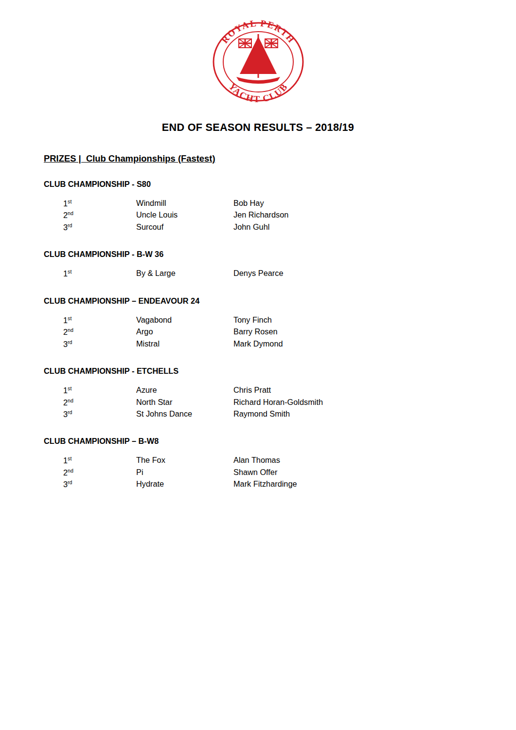ROYAL PERTH YACHT CLUB
END OF SEASON RESULTS – 2018/19
PRIZES | Club Championships (Fastest)
CLUB CHAMPIONSHIP - S80
| 1 st | Windmill | Bob Hay |
| 2 nd | Uncle Louis | Jen Richardson |
| 3 rd | Surcouf | John Guhl |
CLUB CHAMPIONSHIP - B-W 36
| 1 st | By & Large | Denys Pearce |
CLUB CHAMPIONSHIP – ENDEAVOUR 24
| 1 st | Vagabond | Tony Finch |
| 2 nd | Argo | Barry Rosen |
| 3 rd | Mistral | Mark Dymond |
CLUB CHAMPIONSHIP - ETCHELLS
| 1 st | Azure | Chris Pratt |
| 2 nd | North Star | Richard Horan-Goldsmith |
| 3 rd | St Johns Dance | Raymond Smith |
CLUB CHAMPIONSHIP – B-W8
| 1 st | The Fox | Alan Thomas |
| 2 nd | Pi | Shawn Offer |
| 3 rd | Hydrate | Mark Fitzhardinge |